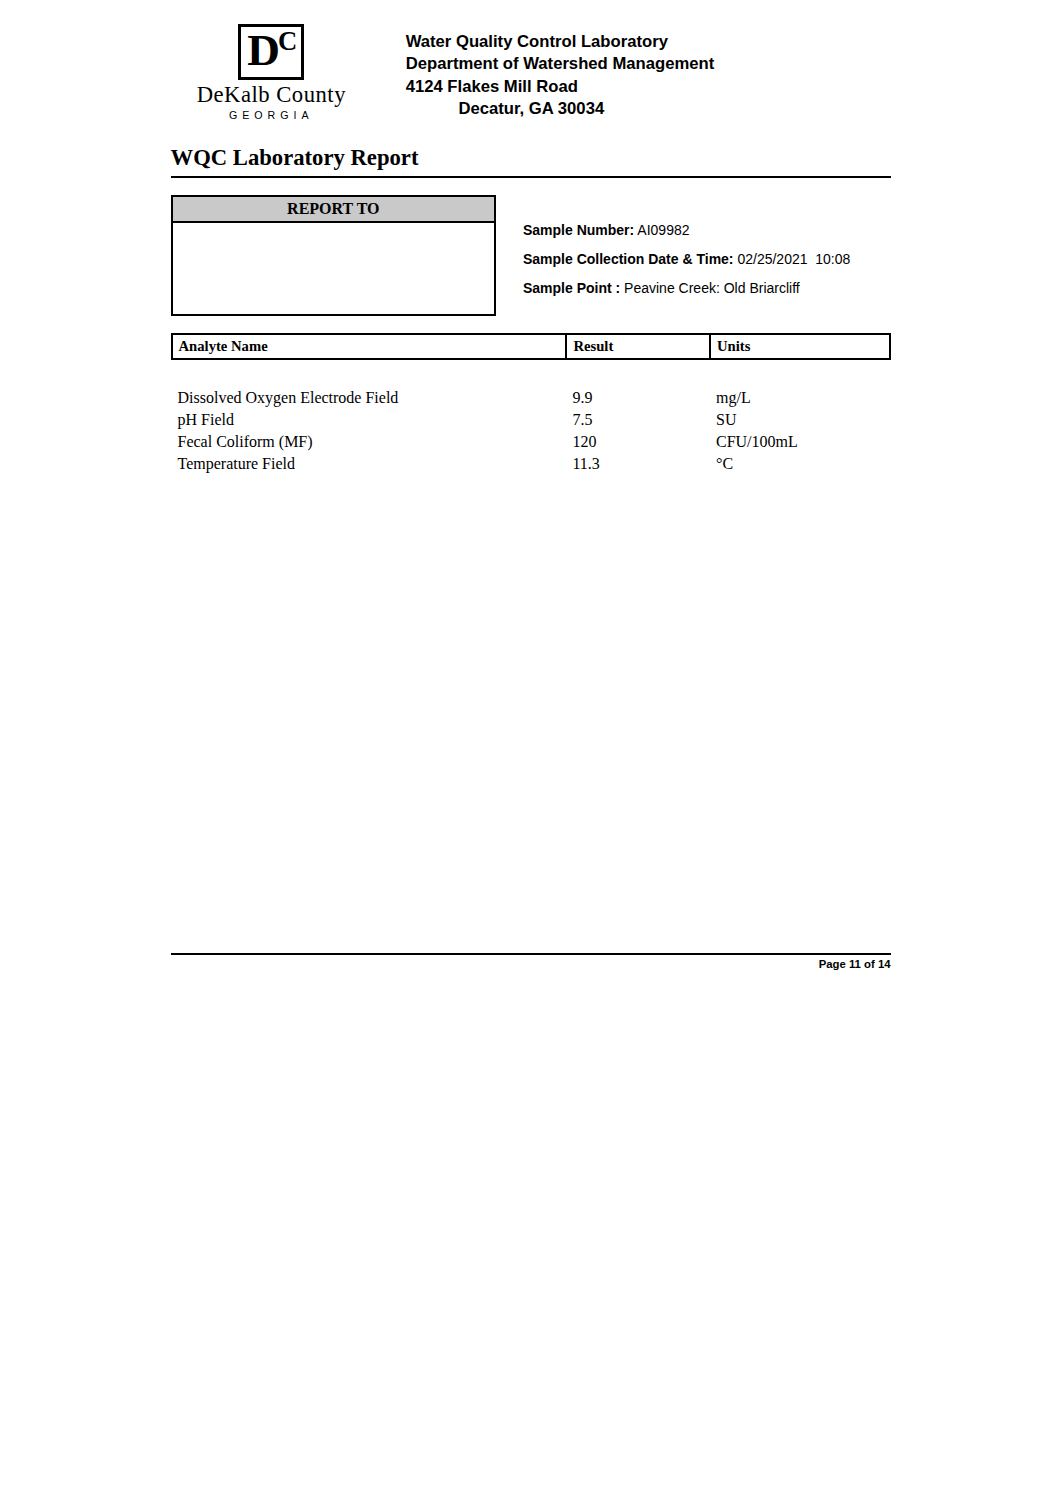DC
DeKalb County
GEORGIA
Water Quality Control Laboratory
Department of Watershed Management
4124 Flakes Mill Road
Decatur, GA 30034
WQC Laboratory Report
REPORT TO
Sample Number: AI09982
Sample Collection Date & Time: 02/25/2021 10:08
Sample Point : Peavine Creek: Old Briarcliff
| Analyte Name | Result | Units |
| --- | --- | --- |
| Dissolved Oxygen Electrode Field | 9.9 | mg/L |
| pH Field | 7.5 | SU |
| Fecal Coliform (MF) | 120 | CFU/100mL |
| Temperature Field | 11.3 | °C |
Page 11 of 14